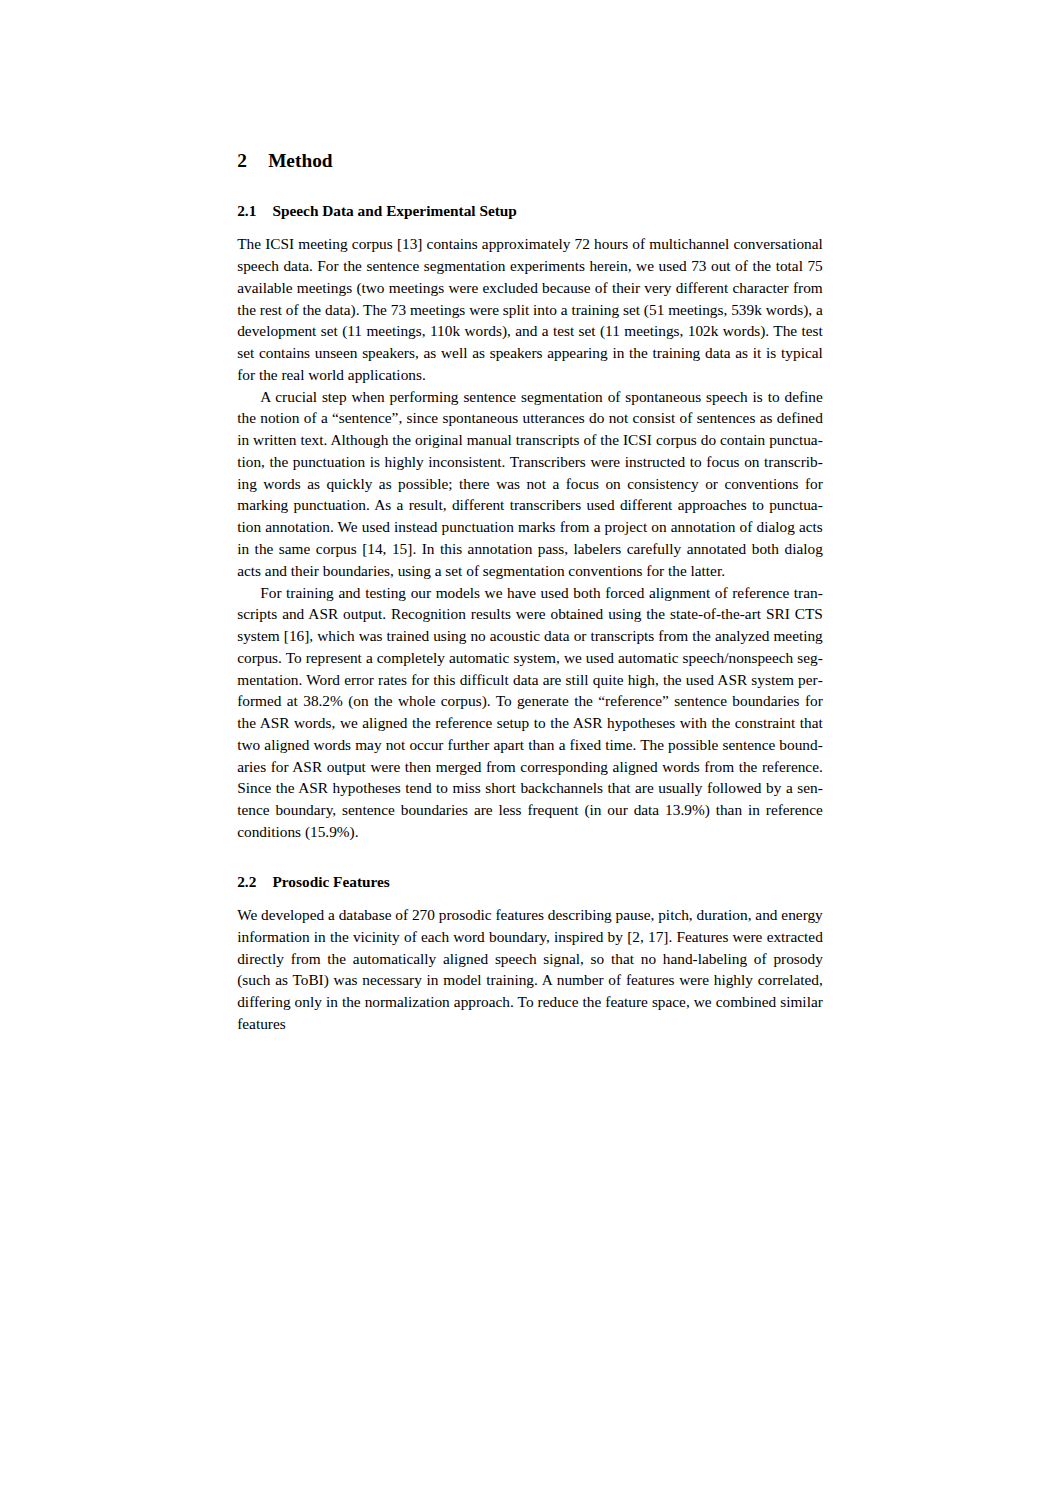2 Method
2.1 Speech Data and Experimental Setup
The ICSI meeting corpus [13] contains approximately 72 hours of multichannel conversational speech data. For the sentence segmentation experiments herein, we used 73 out of the total 75 available meetings (two meetings were excluded because of their very different character from the rest of the data). The 73 meetings were split into a training set (51 meetings, 539k words), a development set (11 meetings, 110k words), and a test set (11 meetings, 102k words). The test set contains unseen speakers, as well as speakers appearing in the training data as it is typical for the real world applications.
A crucial step when performing sentence segmentation of spontaneous speech is to define the notion of a “sentence”, since spontaneous utterances do not consist of sentences as defined in written text. Although the original manual transcripts of the ICSI corpus do contain punctuation, the punctuation is highly inconsistent. Transcribers were instructed to focus on transcribing words as quickly as possible; there was not a focus on consistency or conventions for marking punctuation. As a result, different transcribers used different approaches to punctuation annotation. We used instead punctuation marks from a project on annotation of dialog acts in the same corpus [14, 15]. In this annotation pass, labelers carefully annotated both dialog acts and their boundaries, using a set of segmentation conventions for the latter.
For training and testing our models we have used both forced alignment of reference transcripts and ASR output. Recognition results were obtained using the state-of-the-art SRI CTS system [16], which was trained using no acoustic data or transcripts from the analyzed meeting corpus. To represent a completely automatic system, we used automatic speech/nonspeech segmentation. Word error rates for this difficult data are still quite high, the used ASR system performed at 38.2% (on the whole corpus). To generate the “reference” sentence boundaries for the ASR words, we aligned the reference setup to the ASR hypotheses with the constraint that two aligned words may not occur further apart than a fixed time. The possible sentence boundaries for ASR output were then merged from corresponding aligned words from the reference. Since the ASR hypotheses tend to miss short backchannels that are usually followed by a sentence boundary, sentence boundaries are less frequent (in our data 13.9%) than in reference conditions (15.9%).
2.2 Prosodic Features
We developed a database of 270 prosodic features describing pause, pitch, duration, and energy information in the vicinity of each word boundary, inspired by [2, 17]. Features were extracted directly from the automatically aligned speech signal, so that no hand-labeling of prosody (such as ToBI) was necessary in model training. A number of features were highly correlated, differing only in the normalization approach. To reduce the feature space, we combined similar features